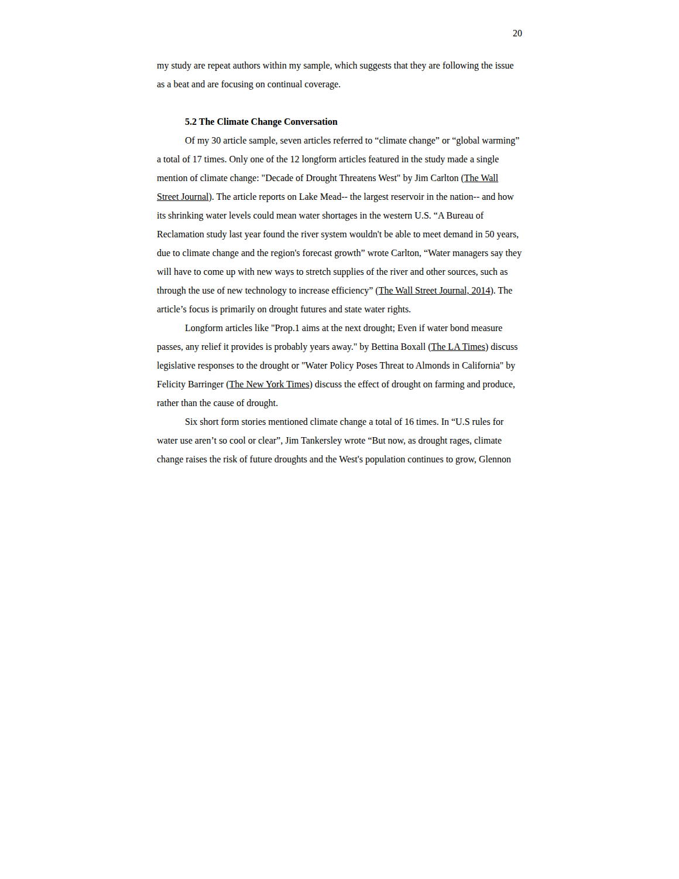20
my study are repeat authors within my sample, which suggests that they are following the issue as a beat and are focusing on continual coverage.
5.2 The Climate Change Conversation
Of my 30 article sample, seven articles referred to “climate change” or “global warming” a total of 17 times. Only one of the 12 longform articles featured in the study made a single mention of climate change: "Decade of Drought Threatens West" by Jim Carlton (The Wall Street Journal). The article reports on Lake Mead-- the largest reservoir in the nation-- and how its shrinking water levels could mean water shortages in the western U.S. “A Bureau of Reclamation study last year found the river system wouldn't be able to meet demand in 50 years, due to climate change and the region's forecast growth” wrote Carlton, “Water managers say they will have to come up with new ways to stretch supplies of the river and other sources, such as through the use of new technology to increase efficiency” (The Wall Street Journal, 2014). The article’s focus is primarily on drought futures and state water rights.
Longform articles like "Prop.1 aims at the next drought; Even if water bond measure passes, any relief it provides is probably years away." by Bettina Boxall (The LA Times) discuss legislative responses to the drought or "Water Policy Poses Threat to Almonds in California" by Felicity Barringer (The New York Times) discuss the effect of drought on farming and produce, rather than the cause of drought.
Six short form stories mentioned climate change a total of 16 times. In “U.S rules for water use aren’t so cool or clear”, Jim Tankersley wrote “But now, as drought rages, climate change raises the risk of future droughts and the West's population continues to grow, Glennon